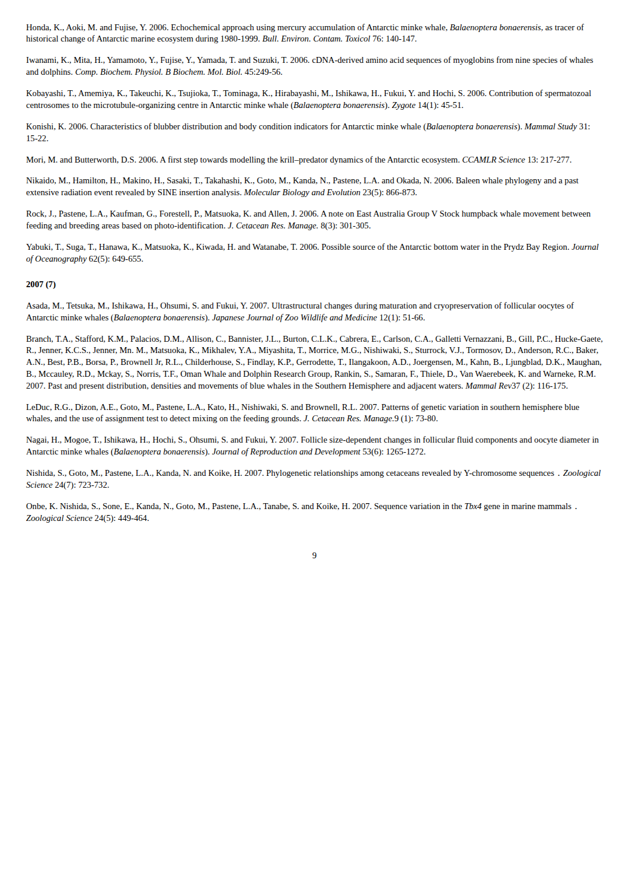Honda, K., Aoki, M. and Fujise, Y. 2006. Echochemical approach using mercury accumulation of Antarctic minke whale, Balaenoptera bonaerensis, as tracer of historical change of Antarctic marine ecosystem during 1980-1999. Bull. Environ. Contam. Toxicol 76: 140-147.
Iwanami, K., Mita, H., Yamamoto, Y., Fujise, Y., Yamada, T. and Suzuki, T. 2006. cDNA-derived amino acid sequences of myoglobins from nine species of whales and dolphins. Comp. Biochem. Physiol. B Biochem. Mol. Biol. 45:249-56.
Kobayashi, T., Amemiya, K., Takeuchi, K., Tsujioka, T., Tominaga, K., Hirabayashi, M., Ishikawa, H., Fukui, Y. and Hochi, S. 2006. Contribution of spermatozoal centrosomes to the microtubule-organizing centre in Antarctic minke whale (Balaenoptera bonaerensis). Zygote 14(1): 45-51.
Konishi, K. 2006. Characteristics of blubber distribution and body condition indicators for Antarctic minke whale (Balaenoptera bonaerensis). Mammal Study 31: 15-22.
Mori, M. and Butterworth, D.S. 2006. A first step towards modelling the krill–predator dynamics of the Antarctic ecosystem. CCAMLR Science 13: 217-277.
Nikaido, M., Hamilton, H., Makino, H., Sasaki, T., Takahashi, K., Goto, M., Kanda, N., Pastene, L.A. and Okada, N. 2006. Baleen whale phylogeny and a past extensive radiation event revealed by SINE insertion analysis. Molecular Biology and Evolution 23(5): 866-873.
Rock, J., Pastene, L.A., Kaufman, G., Forestell, P., Matsuoka, K. and Allen, J. 2006. A note on East Australia Group V Stock humpback whale movement between feeding and breeding areas based on photo-identification. J. Cetacean Res. Manage. 8(3): 301-305.
Yabuki, T., Suga, T., Hanawa, K., Matsuoka, K., Kiwada, H. and Watanabe, T. 2006. Possible source of the Antarctic bottom water in the Prydz Bay Region. Journal of Oceanography 62(5): 649-655.
2007 (7)
Asada, M., Tetsuka, M., Ishikawa, H., Ohsumi, S. and Fukui, Y. 2007. Ultrastructural changes during maturation and cryopreservation of follicular oocytes of Antarctic minke whales (Balaenoptera bonaerensis). Japanese Journal of Zoo Wildlife and Medicine 12(1): 51-66.
Branch, T.A., Stafford, K.M., Palacios, D.M., Allison, C., Bannister, J.L., Burton, C.L.K., Cabrera, E., Carlson, C.A., Galletti Vernazzani, B., Gill, P.C., Hucke-Gaete, R., Jenner, K.C.S., Jenner, Mn. M., Matsuoka, K., Mikhalev, Y.A., Miyashita, T., Morrice, M.G., Nishiwaki, S., Sturrock, V.J., Tormosov, D., Anderson, R.C., Baker, A.N., Best, P.B., Borsa, P., Brownell Jr, R.L., Childerhouse, S., Findlay, K.P., Gerrodette, T., Ilangakoon, A.D., Joergensen, M., Kahn, B., Ljungblad, D.K., Maughan, B., Mccauley, R.D., Mckay, S., Norris, T.F., Oman Whale and Dolphin Research Group, Rankin, S., Samaran, F., Thiele, D., Van Waerebeek, K. and Warneke, R.M. 2007. Past and present distribution, densities and movements of blue whales in the Southern Hemisphere and adjacent waters. Mammal Rev37 (2): 116-175.
LeDuc, R.G., Dizon, A.E., Goto, M., Pastene, L.A., Kato, H., Nishiwaki, S. and Brownell, R.L. 2007. Patterns of genetic variation in southern hemisphere blue whales, and the use of assignment test to detect mixing on the feeding grounds. J. Cetacean Res. Manage. 9 (1): 73-80.
Nagai, H., Mogoe, T., Ishikawa, H., Hochi, S., Ohsumi, S. and Fukui, Y. 2007. Follicle size-dependent changes in follicular fluid components and oocyte diameter in Antarctic minke whales (Balaenoptera bonaerensis). Journal of Reproduction and Development 53(6): 1265-1272.
Nishida, S., Goto, M., Pastene, L.A., Kanda, N. and Koike, H. 2007. Phylogenetic relationships among cetaceans revealed by Y-chromosome sequences．Zoological Science 24(7): 723-732.
Onbe, K. Nishida, S., Sone, E., Kanda, N., Goto, M., Pastene, L.A., Tanabe, S. and Koike, H. 2007. Sequence variation in the Tbx4 gene in marine mammals．Zoological Science 24(5): 449-464.
9